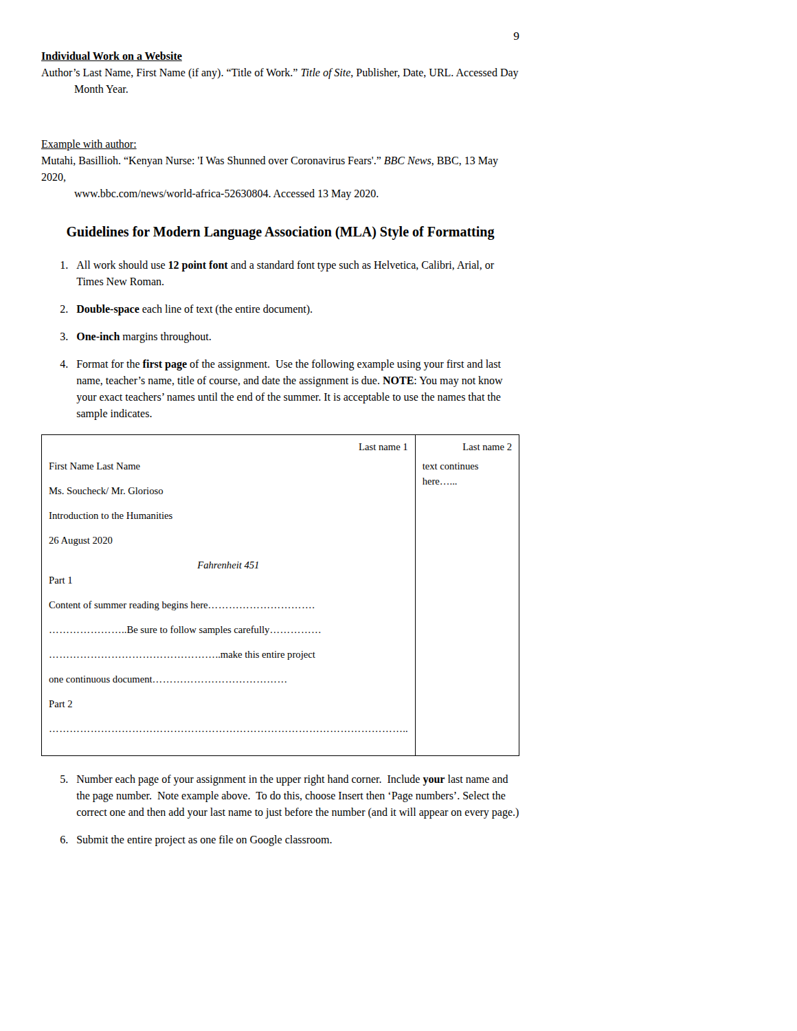9
Individual Work on a Website
Author’s Last Name, First Name (if any). “Title of Work.” Title of Site, Publisher, Date, URL. Accessed Day Month Year.
Example with author:
Mutahi, Basillioh. “Kenyan Nurse: 'I Was Shunned over Coronavirus Fears'.” BBC News, BBC, 13 May 2020, www.bbc.com/news/world-africa-52630804. Accessed 13 May 2020.
Guidelines for Modern Language Association (MLA) Style of Formatting
All work should use 12 point font and a standard font type such as Helvetica, Calibri, Arial, or Times New Roman.
Double-space each line of text (the entire document).
One-inch margins throughout.
Format for the first page of the assignment. Use the following example using your first and last name, teacher’s name, title of course, and date the assignment is due. NOTE: You may not know your exact teachers’ names until the end of the summer. It is acceptable to use the names that the sample indicates.
| Last name 1 First Name Last Name Ms. Soucheck/ Mr. Glorioso Introduction to the Humanities 26 August 2020 Fahrenheit 451 Part 1 Content of summer reading begins here ………………………… . ………………… ..Be sure to follow samples carefully …………… ………………………………………… ..make this entire project one continuous document ………………………………… Part 2 ………………………………………………………………………………………… .. | Last name 2 text continues here…... |
Number each page of your assignment in the upper right hand corner. Include your last name and the page number. Note example above. To do this, choose Insert then ‘Page numbers’. Select the correct one and then add your last name to just before the number (and it will appear on every page.)
Submit the entire project as one file on Google classroom.